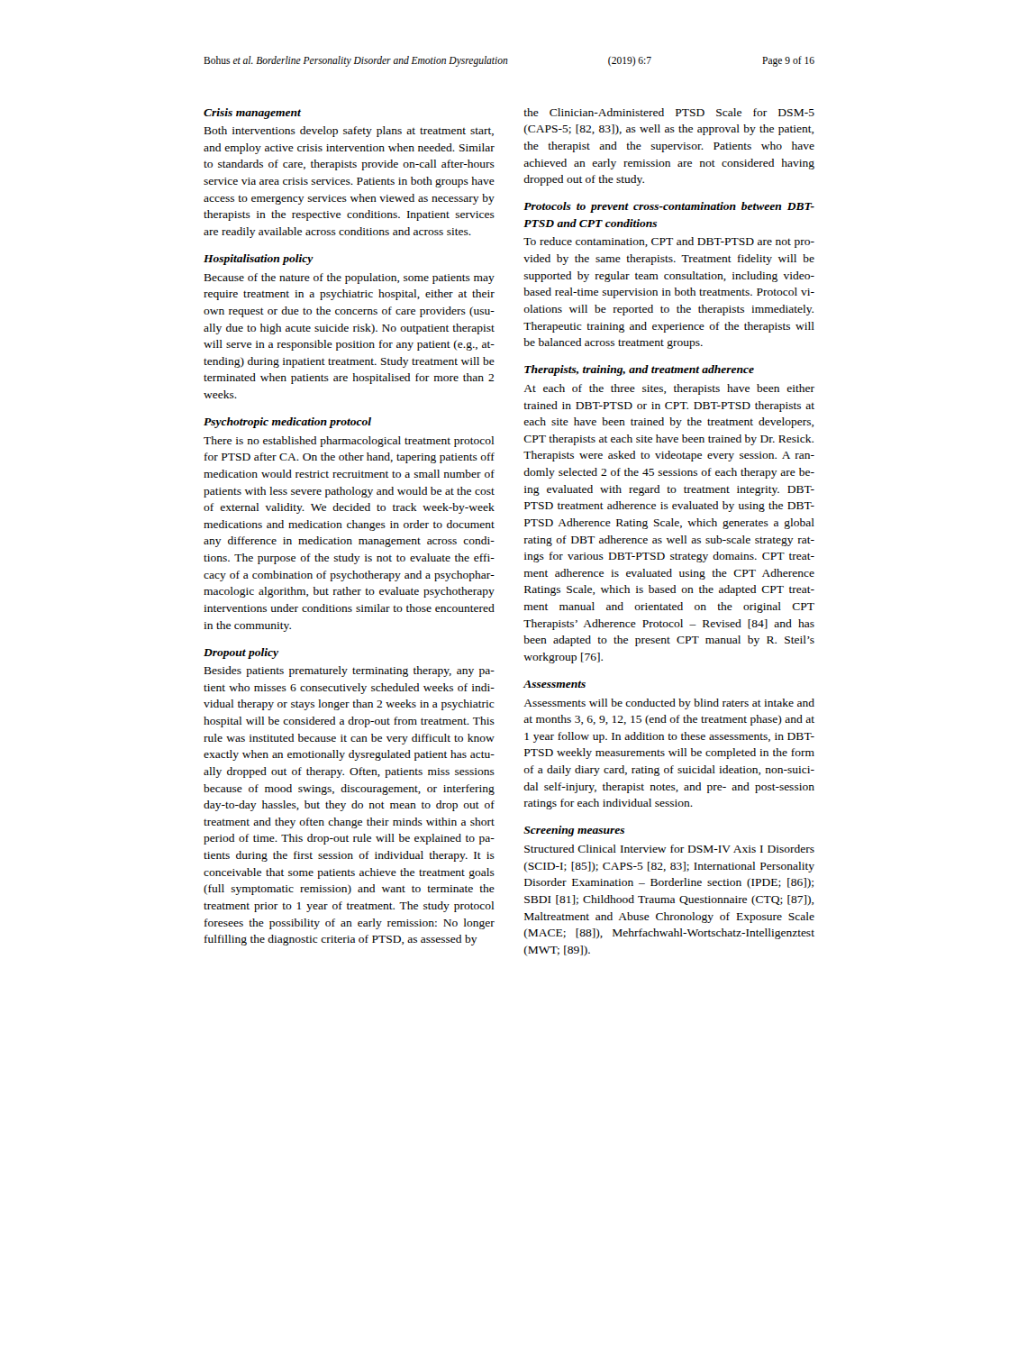Bohus et al. Borderline Personality Disorder and Emotion Dysregulation
(2019) 6:7
Page 9 of 16
Crisis management
Both interventions develop safety plans at treatment start, and employ active crisis intervention when needed. Similar to standards of care, therapists provide on-call after-hours service via area crisis services. Patients in both groups have access to emergency services when viewed as necessary by therapists in the respective conditions. Inpatient services are readily available across conditions and across sites.
Hospitalisation policy
Because of the nature of the population, some patients may require treatment in a psychiatric hospital, either at their own request or due to the concerns of care providers (usually due to high acute suicide risk). No outpatient therapist will serve in a responsible position for any patient (e.g., attending) during inpatient treatment. Study treatment will be terminated when patients are hospitalised for more than 2 weeks.
Psychotropic medication protocol
There is no established pharmacological treatment protocol for PTSD after CA. On the other hand, tapering patients off medication would restrict recruitment to a small number of patients with less severe pathology and would be at the cost of external validity. We decided to track week-by-week medications and medication changes in order to document any difference in medication management across conditions. The purpose of the study is not to evaluate the efficacy of a combination of psychotherapy and a psychopharmacologic algorithm, but rather to evaluate psychotherapy interventions under conditions similar to those encountered in the community.
Dropout policy
Besides patients prematurely terminating therapy, any patient who misses 6 consecutively scheduled weeks of individual therapy or stays longer than 2 weeks in a psychiatric hospital will be considered a drop-out from treatment. This rule was instituted because it can be very difficult to know exactly when an emotionally dysregulated patient has actually dropped out of therapy. Often, patients miss sessions because of mood swings, discouragement, or interfering day-to-day hassles, but they do not mean to drop out of treatment and they often change their minds within a short period of time. This drop-out rule will be explained to patients during the first session of individual therapy. It is conceivable that some patients achieve the treatment goals (full symptomatic remission) and want to terminate the treatment prior to 1 year of treatment. The study protocol foresees the possibility of an early remission: No longer fulfilling the diagnostic criteria of PTSD, as assessed by
the Clinician-Administered PTSD Scale for DSM-5 (CAPS-5; [82, 83]), as well as the approval by the patient, the therapist and the supervisor. Patients who have achieved an early remission are not considered having dropped out of the study.
Protocols to prevent cross-contamination between DBT-PTSD and CPT conditions
To reduce contamination, CPT and DBT-PTSD are not provided by the same therapists. Treatment fidelity will be supported by regular team consultation, including video-based real-time supervision in both treatments. Protocol violations will be reported to the therapists immediately. Therapeutic training and experience of the therapists will be balanced across treatment groups.
Therapists, training, and treatment adherence
At each of the three sites, therapists have been either trained in DBT-PTSD or in CPT. DBT-PTSD therapists at each site have been trained by the treatment developers, CPT therapists at each site have been trained by Dr. Resick. Therapists were asked to videotape every session. A randomly selected 2 of the 45 sessions of each therapy are being evaluated with regard to treatment integrity. DBT-PTSD treatment adherence is evaluated by using the DBT-PTSD Adherence Rating Scale, which generates a global rating of DBT adherence as well as sub-scale strategy ratings for various DBT-PTSD strategy domains. CPT treatment adherence is evaluated using the CPT Adherence Ratings Scale, which is based on the adapted CPT treatment manual and orientated on the original CPT Therapists’ Adherence Protocol – Revised [84] and has been adapted to the present CPT manual by R. Steil’s workgroup [76].
Assessments
Assessments will be conducted by blind raters at intake and at months 3, 6, 9, 12, 15 (end of the treatment phase) and at 1 year follow up. In addition to these assessments, in DBT-PTSD weekly measurements will be completed in the form of a daily diary card, rating of suicidal ideation, non-suicidal self-injury, therapist notes, and pre- and post-session ratings for each individual session.
Screening measures
Structured Clinical Interview for DSM-IV Axis I Disorders (SCID-I; [85]); CAPS-5 [82, 83]; International Personality Disorder Examination – Borderline section (IPDE; [86]); SBDI [81]; Childhood Trauma Questionnaire (CTQ; [87]), Maltreatment and Abuse Chronology of Exposure Scale (MACE; [88]), Mehrfachwahl-Wortschatz-Intelligenztest (MWT; [89]).